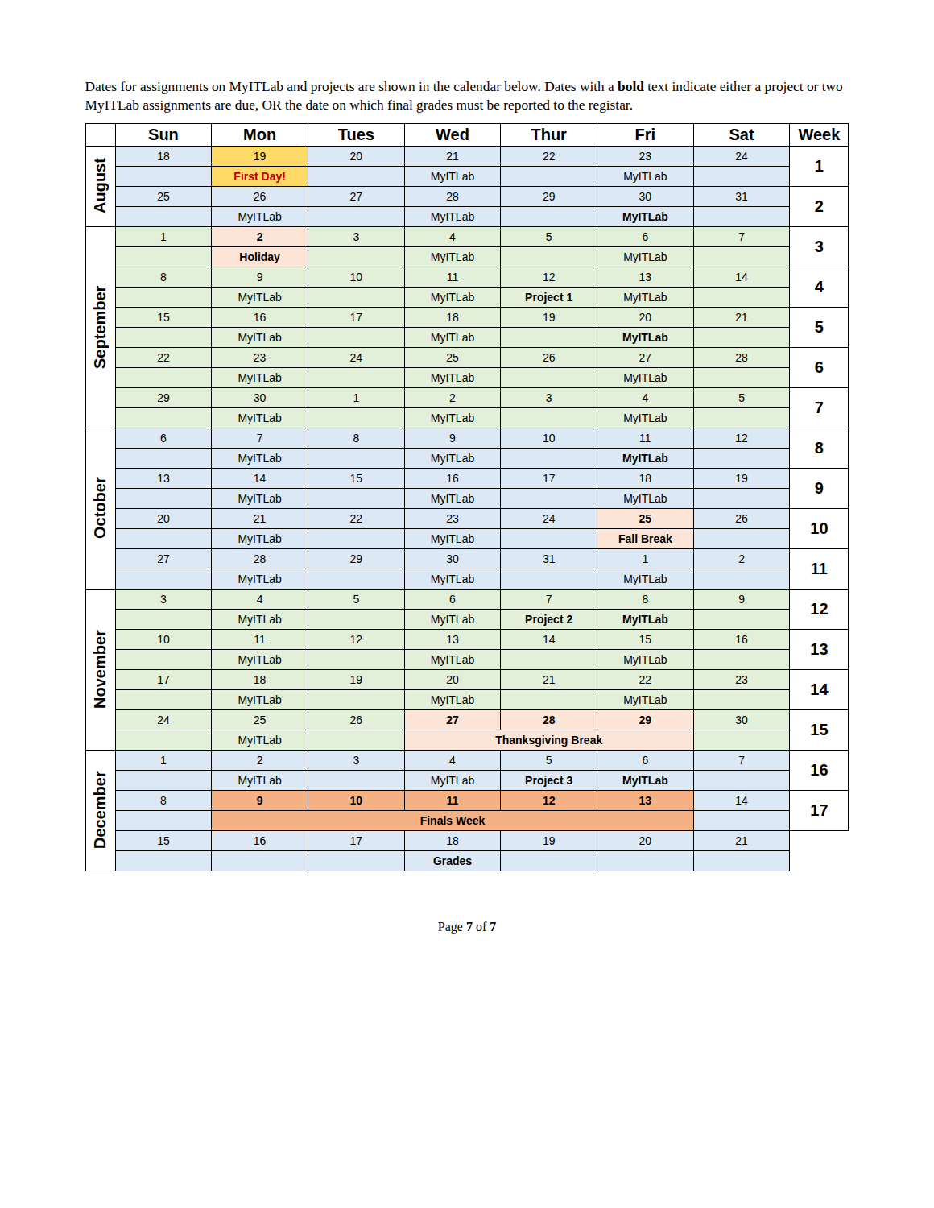Dates for assignments on MyITLab and projects are shown in the calendar below. Dates with a bold text indicate either a project or two MyITLab assignments are due, OR the date on which final grades must be reported to the registar.
| | Sun | Mon | Tues | Wed | Thur | Fri | Sat | Week |
| --- | --- | --- | --- | --- | --- | --- | --- | --- |
| August | 18 | 19 | 20 | 21 | 22 | 23 | 24 | 1 |
| | First Day! | | MyITLab | | MyITLab | |
| 25 | 26 | 27 | 28 | 29 | 30 | 31 | 2 |
| | MyITLab | | MyITLab | | MyITLab | |
| September | 1 | 2 | 3 | 4 | 5 | 6 | 7 | 3 |
| | Holiday | | MyITLab | | MyITLab | |
| 8 | 9 | 10 | 11 | 12 | 13 | 14 | 4 |
| | MyITLab | | MyITLab | Project 1 | MyITLab | |
| 15 | 16 | 17 | 18 | 19 | 20 | 21 | 5 |
| | MyITLab | | MyITLab | | MyITLab | |
| 22 | 23 | 24 | 25 | 26 | 27 | 28 | 6 |
| | MyITLab | | MyITLab | | MyITLab | |
| 29 | 30 | 1 | 2 | 3 | 4 | 5 | 7 |
| | MyITLab | | MyITLab | | MyITLab | |
| October | 6 | 7 | 8 | 9 | 10 | 11 | 12 | 8 |
| | MyITLab | | MyITLab | | MyITLab | |
| 13 | 14 | 15 | 16 | 17 | 18 | 19 | 9 |
| | MyITLab | | MyITLab | | MyITLab | |
| 20 | 21 | 22 | 23 | 24 | 25 | 26 | 10 |
| | MyITLab | | MyITLab | | Fall Break | |
| 27 | 28 | 29 | 30 | 31 | 1 | 2 | 11 |
| | MyITLab | | MyITLab | | MyITLab | |
| November | 3 | 4 | 5 | 6 | 7 | 8 | 9 | 12 |
| | MyITLab | | MyITLab | Project 2 | MyITLab | |
| 10 | 11 | 12 | 13 | 14 | 15 | 16 | 13 |
| | MyITLab | | MyITLab | | MyITLab | |
| 17 | 18 | 19 | 20 | 21 | 22 | 23 | 14 |
| | MyITLab | | MyITLab | | MyITLab | |
| 24 | 25 | 26 | 27 | 28 | 29 | 30 | 15 |
| | MyITLab | | Thanksgiving Break | |
| December | 1 | 2 | 3 | 4 | 5 | 6 | 7 | 16 |
| | MyITLab | | MyITLab | Project 3 | MyITLab | |
| 8 | 9 | 10 | 11 | 12 | 13 | 14 | 17 |
| | Finals Week | |
| 15 | 16 | 17 | 18 | 19 | 20 | 21 | |
| | | | Grades | | | | |
Page 7 of 7